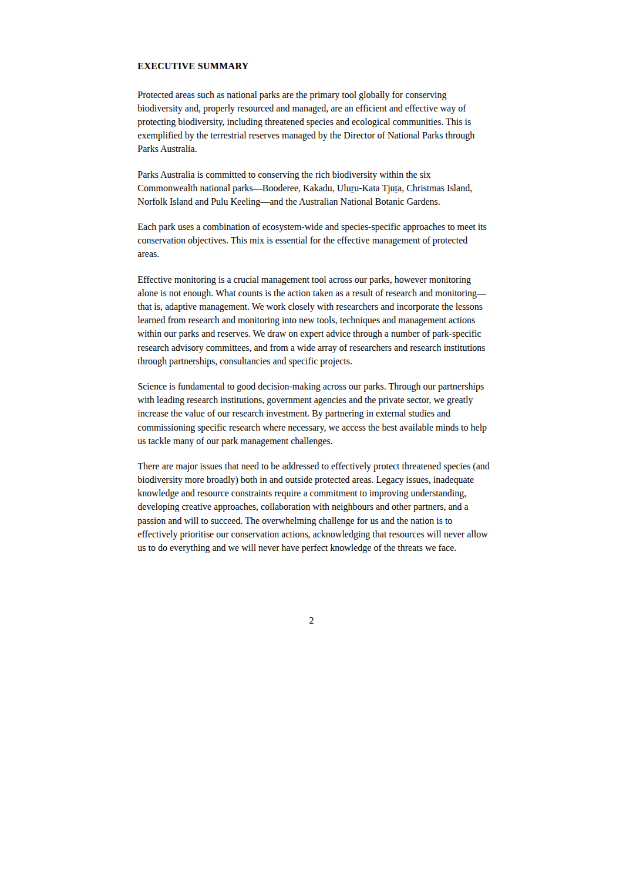EXECUTIVE SUMMARY
Protected areas such as national parks are the primary tool globally for conserving biodiversity and, properly resourced and managed, are an efficient and effective way of protecting biodiversity, including threatened species and ecological communities. This is exemplified by the terrestrial reserves managed by the Director of National Parks through Parks Australia.
Parks Australia is committed to conserving the rich biodiversity within the six Commonwealth national parks—Booderee, Kakadu, Uluru-Kata Tjuta, Christmas Island, Norfolk Island and Pulu Keeling—and the Australian National Botanic Gardens.
Each park uses a combination of ecosystem-wide and species-specific approaches to meet its conservation objectives. This mix is essential for the effective management of protected areas.
Effective monitoring is a crucial management tool across our parks, however monitoring alone is not enough. What counts is the action taken as a result of research and monitoring—that is, adaptive management. We work closely with researchers and incorporate the lessons learned from research and monitoring into new tools, techniques and management actions within our parks and reserves. We draw on expert advice through a number of park-specific research advisory committees, and from a wide array of researchers and research institutions through partnerships, consultancies and specific projects.
Science is fundamental to good decision-making across our parks. Through our partnerships with leading research institutions, government agencies and the private sector, we greatly increase the value of our research investment. By partnering in external studies and commissioning specific research where necessary, we access the best available minds to help us tackle many of our park management challenges.
There are major issues that need to be addressed to effectively protect threatened species (and biodiversity more broadly) both in and outside protected areas. Legacy issues, inadequate knowledge and resource constraints require a commitment to improving understanding, developing creative approaches, collaboration with neighbours and other partners, and a passion and will to succeed. The overwhelming challenge for us and the nation is to effectively prioritise our conservation actions, acknowledging that resources will never allow us to do everything and we will never have perfect knowledge of the threats we face.
2